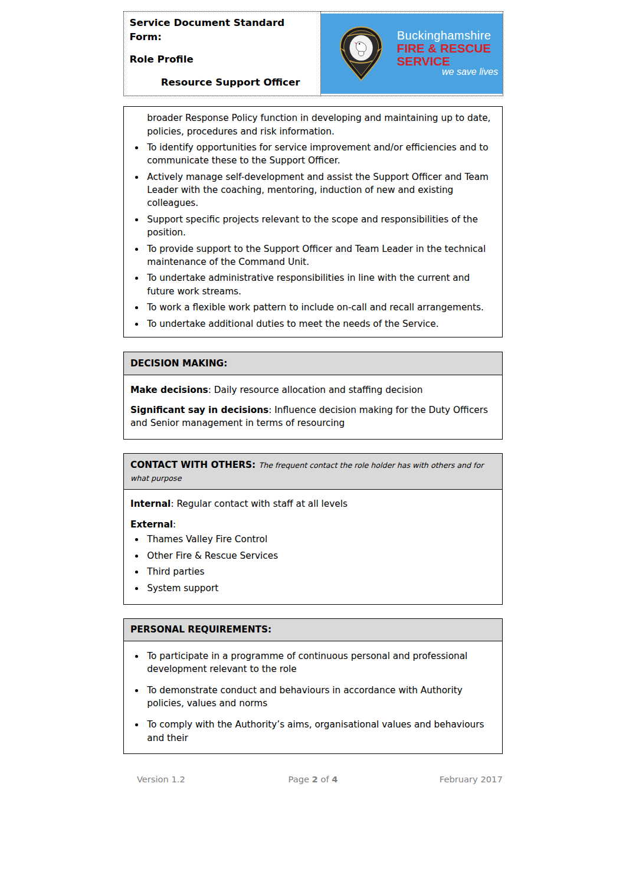Service Document Standard Form:
Role Profile
Resource Support Officer
Buckinghamshire
FIRE & RESCUE SERVICE
we save lives
broader Response Policy function in developing and maintaining up to date, policies, procedures and risk information.
To identify opportunities for service improvement and/or efficiencies and to communicate these to the Support Officer.
Actively manage self-development and assist the Support Officer and Team Leader with the coaching, mentoring, induction of new and existing colleagues.
Support specific projects relevant to the scope and responsibilities of the position.
To provide support to the Support Officer and Team Leader in the technical maintenance of the Command Unit.
To undertake administrative responsibilities in line with the current and future work streams.
To work a flexible work pattern to include on-call and recall arrangements.
To undertake additional duties to meet the needs of the Service.
DECISION MAKING:
Make decisions: Daily resource allocation and staffing decision
Significant say in decisions: Influence decision making for the Duty Officers and Senior management in terms of resourcing
CONTACT WITH OTHERS: The frequent contact the role holder has with others and for what purpose
Internal: Regular contact with staff at all levels
External:
Thames Valley Fire Control
Other Fire & Rescue Services
Third parties
System support
PERSONAL REQUIREMENTS:
To participate in a programme of continuous personal and professional development relevant to the role
To demonstrate conduct and behaviours in accordance with Authority policies, values and norms
To comply with the Authority’s aims, organisational values and behaviours and their
Version 1.2
Page 2 of 4
February 2017